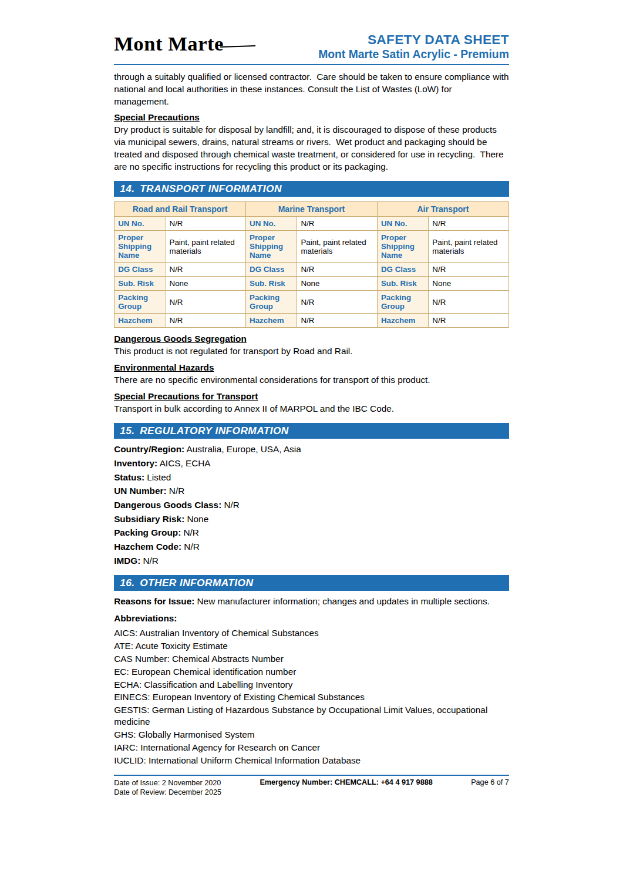Mont Marte
SAFETY DATA SHEET
Mont Marte Satin Acrylic - Premium
through a suitably qualified or licensed contractor. Care should be taken to ensure compliance with national and local authorities in these instances. Consult the List of Wastes (LoW) for management.
Special Precautions
Dry product is suitable for disposal by landfill; and, it is discouraged to dispose of these products via municipal sewers, drains, natural streams or rivers. Wet product and packaging should be treated and disposed through chemical waste treatment, or considered for use in recycling. There are no specific instructions for recycling this product or its packaging.
14. TRANSPORT INFORMATION
| Road and Rail Transport | Marine Transport | Air Transport |
| --- | --- | --- |
| UN No. | N/R | UN No. | N/R | UN No. | N/R |
| Proper Shipping Name | Paint, paint related materials | Proper Shipping Name | Paint, paint related materials | Proper Shipping Name | Paint, paint related materials |
| DG Class | N/R | DG Class | N/R | DG Class | N/R |
| Sub. Risk | None | Sub. Risk | None | Sub. Risk | None |
| Packing Group | N/R | Packing Group | N/R | Packing Group | N/R |
| Hazchem | N/R | Hazchem | N/R | Hazchem | N/R |
Dangerous Goods Segregation
This product is not regulated for transport by Road and Rail.
Environmental Hazards
There are no specific environmental considerations for transport of this product.
Special Precautions for Transport
Transport in bulk according to Annex II of MARPOL and the IBC Code.
15. REGULATORY INFORMATION
Country/Region: Australia, Europe, USA, Asia
Inventory: AICS, ECHA
Status: Listed
UN Number: N/R
Dangerous Goods Class: N/R
Subsidiary Risk: None
Packing Group: N/R
Hazchem Code: N/R
IMDG: N/R
16. OTHER INFORMATION
Reasons for Issue: New manufacturer information; changes and updates in multiple sections.
Abbreviations:
AICS: Australian Inventory of Chemical Substances
ATE: Acute Toxicity Estimate
CAS Number: Chemical Abstracts Number
EC: European Chemical identification number
ECHA: Classification and Labelling Inventory
EINECS: European Inventory of Existing Chemical Substances
GESTIS: German Listing of Hazardous Substance by Occupational Limit Values, occupational medicine
GHS: Globally Harmonised System
IARC: International Agency for Research on Cancer
IUCLID: International Uniform Chemical Information Database
Date of Issue: 2 November 2020
Date of Review: December 2025
Emergency Number: CHEMCALL: +64 4 917 9888
Page 6 of 7